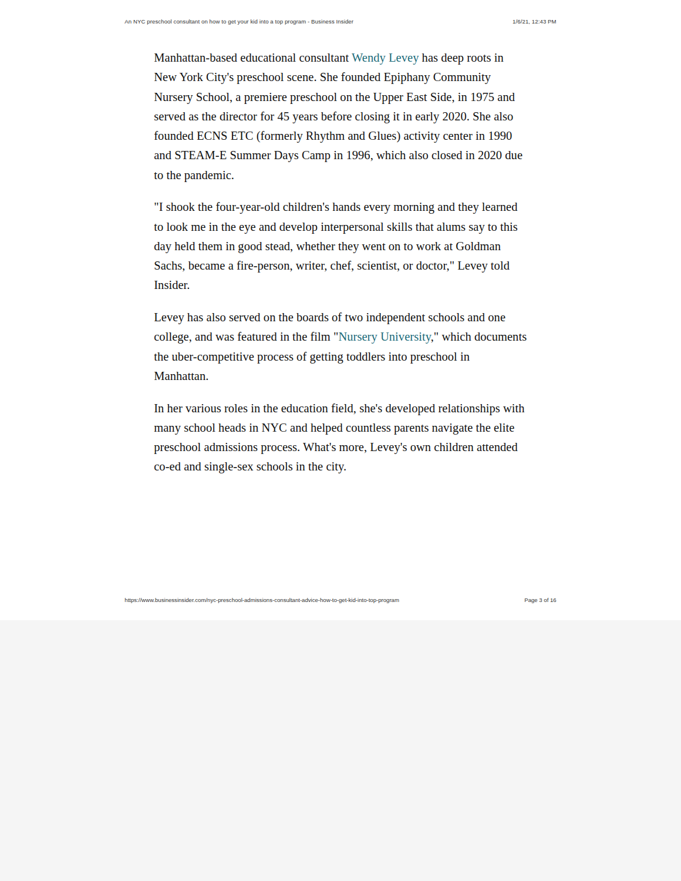An NYC preschool consultant on how to get your kid into a top program - Business Insider 1/6/21, 12:43 PM
Manhattan-based educational consultant Wendy Levey has deep roots in New York City's preschool scene. She founded Epiphany Community Nursery School, a premiere preschool on the Upper East Side, in 1975 and served as the director for 45 years before closing it in early 2020. She also founded ECNS ETC (formerly Rhythm and Glues) activity center in 1990 and STEAM-E Summer Days Camp in 1996, which also closed in 2020 due to the pandemic.
"I shook the four-year-old children's hands every morning and they learned to look me in the eye and develop interpersonal skills that alums say to this day held them in good stead, whether they went on to work at Goldman Sachs, became a fire-person, writer, chef, scientist, or doctor," Levey told Insider.
Levey has also served on the boards of two independent schools and one college, and was featured in the film "Nursery University," which documents the uber-competitive process of getting toddlers into preschool in Manhattan.
In her various roles in the education field, she's developed relationships with many school heads in NYC and helped countless parents navigate the elite preschool admissions process. What's more, Levey's own children attended co-ed and single-sex schools in the city.
https://www.businessinsider.com/nyc-preschool-admissions-consultant-advice-how-to-get-kid-into-top-program Page 3 of 16